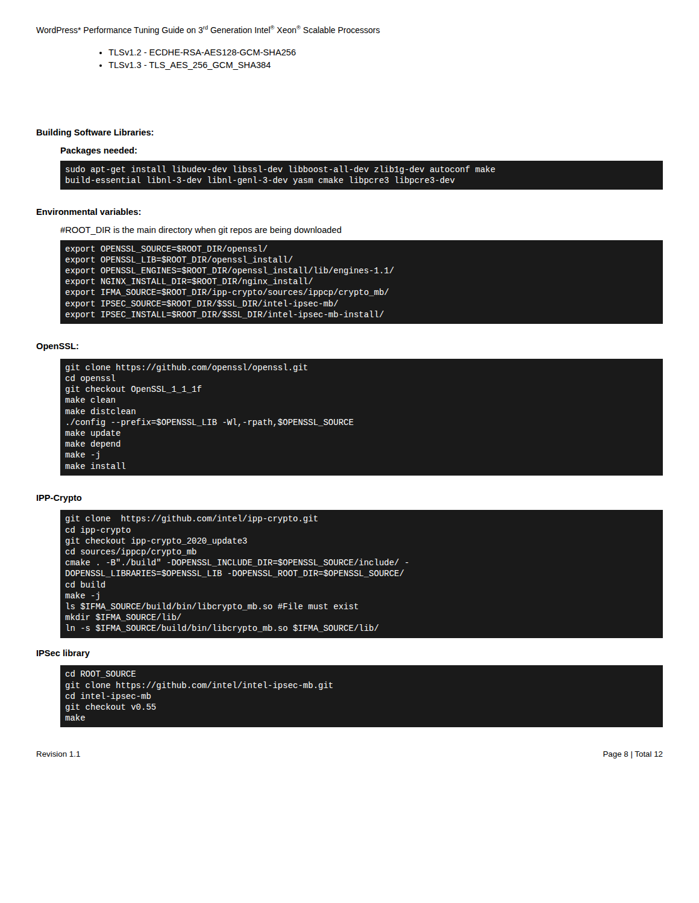WordPress* Performance Tuning Guide on 3rd Generation Intel® Xeon® Scalable Processors
TLSv1.2 - ECDHE-RSA-AES128-GCM-SHA256
TLSv1.3 - TLS_AES_256_GCM_SHA384
Building Software Libraries:
Packages needed:
sudo apt-get install libudev-dev libssl-dev libboost-all-dev zlib1g-dev autoconf make
build-essential libnl-3-dev libnl-genl-3-dev yasm cmake libpcre3 libpcre3-dev
Environmental variables:
#ROOT_DIR is the main directory when git repos are being downloaded
export OPENSSL_SOURCE=$ROOT_DIR/openssl/
export OPENSSL_LIB=$ROOT_DIR/openssl_install/
export OPENSSL_ENGINES=$ROOT_DIR/openssl_install/lib/engines-1.1/
export NGINX_INSTALL_DIR=$ROOT_DIR/nginx_install/
export IFMA_SOURCE=$ROOT_DIR/ipp-crypto/sources/ippcp/crypto_mb/
export IPSEC_SOURCE=$ROOT_DIR/$SSL_DIR/intel-ipsec-mb/
export IPSEC_INSTALL=$ROOT_DIR/$SSL_DIR/intel-ipsec-mb-install/
OpenSSL:
git clone https://github.com/openssl/openssl.git
cd openssl
git checkout OpenSSL_1_1_1f
make clean
make distclean
./config --prefix=$OPENSSL_LIB -Wl,-rpath,$OPENSSL_SOURCE
make update
make depend
make -j
make install
IPP-Crypto
git clone  https://github.com/intel/ipp-crypto.git
cd ipp-crypto
git checkout ipp-crypto_2020_update3
cd sources/ippcp/crypto_mb
cmake . -B"./build" -DOPENSSL_INCLUDE_DIR=$OPENSSL_SOURCE/include/ -
DOPENSSL_LIBRARIES=$OPENSSL_LIB -DOPENSSL_ROOT_DIR=$OPENSSL_SOURCE/
cd build
make -j
ls $IFMA_SOURCE/build/bin/libcrypto_mb.so #File must exist
mkdir $IFMA_SOURCE/lib/
ln -s $IFMA_SOURCE/build/bin/libcrypto_mb.so $IFMA_SOURCE/lib/
IPSec library
cd ROOT_SOURCE
git clone https://github.com/intel/intel-ipsec-mb.git
cd intel-ipsec-mb
git checkout v0.55
make
Revision 1.1 Page 8 | Total 12